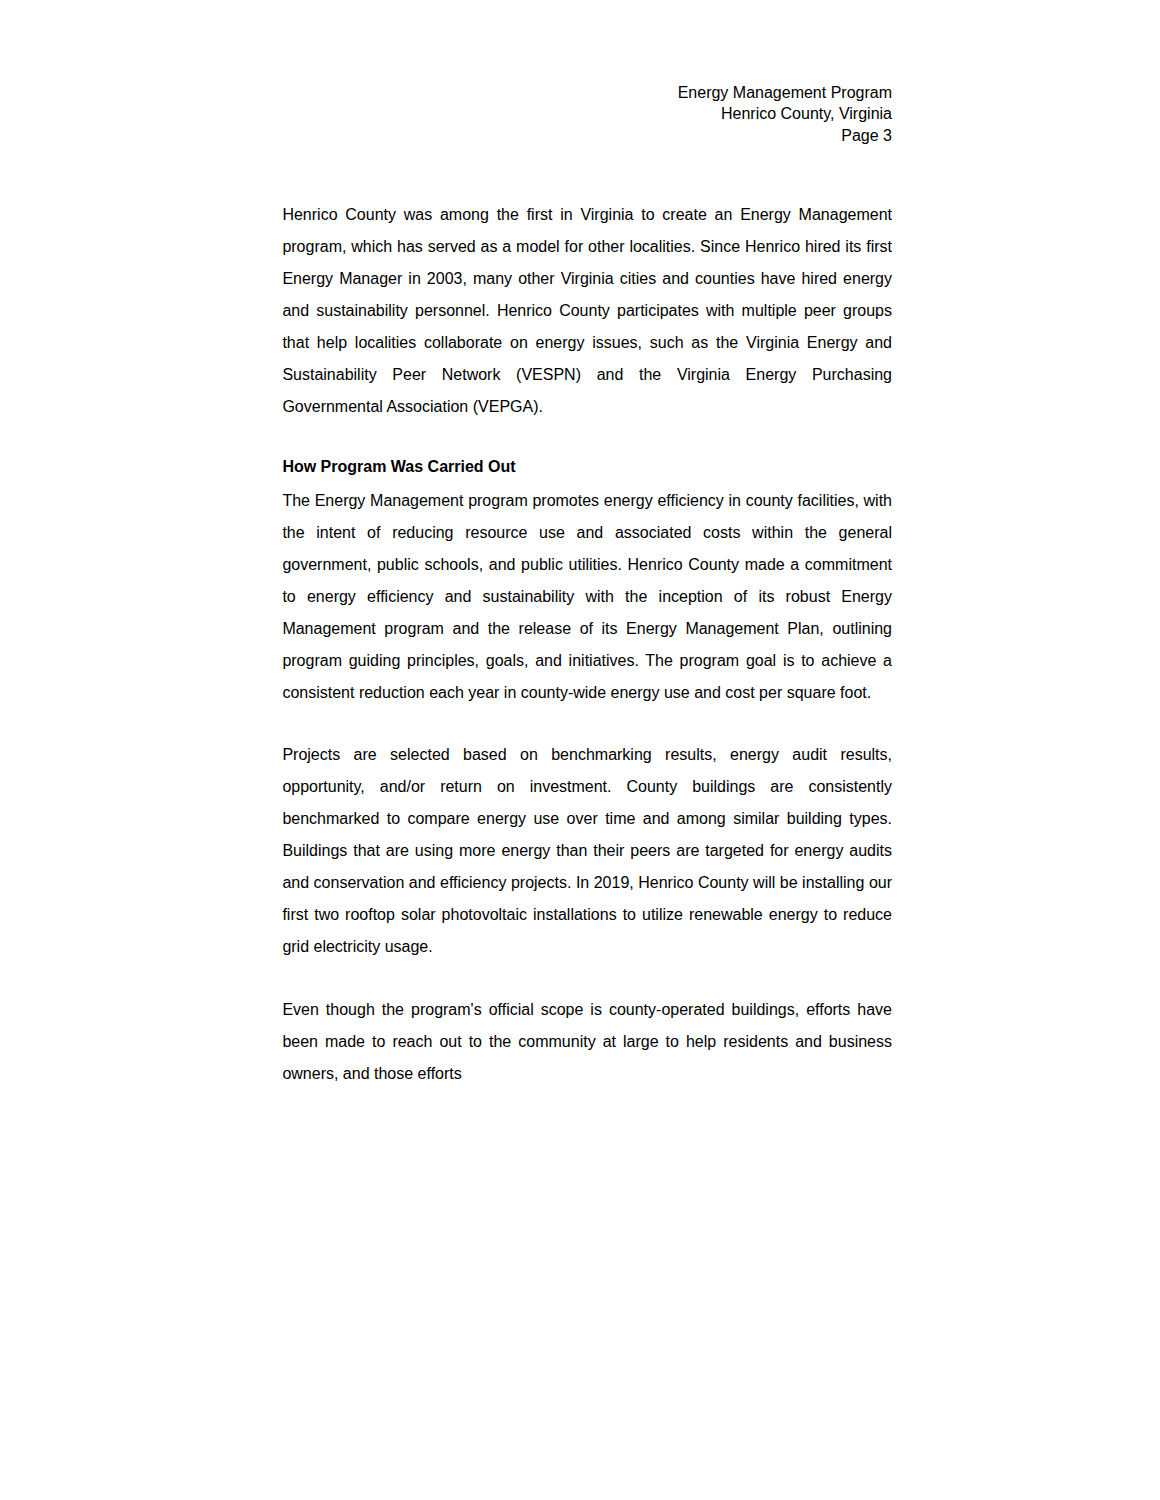Energy Management Program
Henrico County, Virginia
Page 3
Henrico County was among the first in Virginia to create an Energy Management program, which has served as a model for other localities. Since Henrico hired its first Energy Manager in 2003, many other Virginia cities and counties have hired energy and sustainability personnel. Henrico County participates with multiple peer groups that help localities collaborate on energy issues, such as the Virginia Energy and Sustainability Peer Network (VESPN) and the Virginia Energy Purchasing Governmental Association (VEPGA).
How Program Was Carried Out
The Energy Management program promotes energy efficiency in county facilities, with the intent of reducing resource use and associated costs within the general government, public schools, and public utilities. Henrico County made a commitment to energy efficiency and sustainability with the inception of its robust Energy Management program and the release of its Energy Management Plan, outlining program guiding principles, goals, and initiatives. The program goal is to achieve a consistent reduction each year in county-wide energy use and cost per square foot.
Projects are selected based on benchmarking results, energy audit results, opportunity, and/or return on investment. County buildings are consistently benchmarked to compare energy use over time and among similar building types. Buildings that are using more energy than their peers are targeted for energy audits and conservation and efficiency projects. In 2019, Henrico County will be installing our first two rooftop solar photovoltaic installations to utilize renewable energy to reduce grid electricity usage.
Even though the program's official scope is county-operated buildings, efforts have been made to reach out to the community at large to help residents and business owners, and those efforts